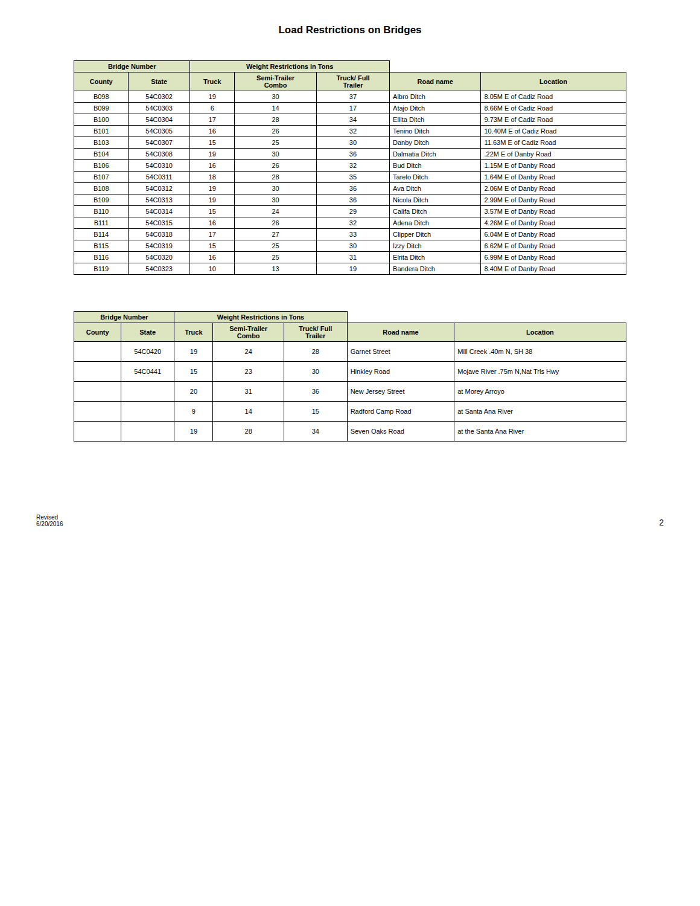Load Restrictions on Bridges
| Bridge Number | Weight Restrictions in Tons | | |
| --- | --- | --- | --- |
| County | State | Truck | Semi-Trailer Combo | Truck/ Full Trailer | Road name | Location |
| B098 | 54C0302 | 19 | 30 | 37 | Albro Ditch | 8.05M E of Cadiz Road |
| B099 | 54C0303 | 6 | 14 | 17 | Atajo Ditch | 8.66M E of Cadiz Road |
| B100 | 54C0304 | 17 | 28 | 34 | Ellita Ditch | 9.73M E of Cadiz Road |
| B101 | 54C0305 | 16 | 26 | 32 | Tenino Ditch | 10.40M E of Cadiz Road |
| B103 | 54C0307 | 15 | 25 | 30 | Danby Ditch | 11.63M E of Cadiz Road |
| B104 | 54C0308 | 19 | 30 | 36 | Dalmatia Ditch | .22M E of Danby Road |
| B106 | 54C0310 | 16 | 26 | 32 | Bud Ditch | 1.15M E of Danby Road |
| B107 | 54C0311 | 18 | 28 | 35 | Tarelo Ditch | 1.64M E of Danby Road |
| B108 | 54C0312 | 19 | 30 | 36 | Ava Ditch | 2.06M E of Danby Road |
| B109 | 54C0313 | 19 | 30 | 36 | Nicola Ditch | 2.99M E of Danby Road |
| B110 | 54C0314 | 15 | 24 | 29 | Califa Ditch | 3.57M E of Danby Road |
| B111 | 54C0315 | 16 | 26 | 32 | Adena Ditch | 4.26M E of Danby Road |
| B114 | 54C0318 | 17 | 27 | 33 | Clipper Ditch | 6.04M E of Danby Road |
| B115 | 54C0319 | 15 | 25 | 30 | Izzy Ditch | 6.62M E of Danby Road |
| B116 | 54C0320 | 16 | 25 | 31 | Elrita Ditch | 6.99M E of Danby Road |
| B119 | 54C0323 | 10 | 13 | 19 | Bandera Ditch | 8.40M E of Danby Road |
| Bridge Number | Weight Restrictions in Tons | | |
| --- | --- | --- | --- |
| County | State | Truck | Semi-Trailer Combo | Truck/ Full Trailer | Road name | Location |
| | 54C0420 | 19 | 24 | 28 | Garnet Street | Mill Creek .40m N, SH 38 |
| | 54C0441 | 15 | 23 | 30 | Hinkley Road | Mojave River .75m N,Nat Trls Hwy |
| | | 20 | 31 | 36 | New Jersey Street | at Morey Arroyo |
| | | 9 | 14 | 15 | Radford Camp Road | at Santa Ana River |
| | | 19 | 28 | 34 | Seven Oaks Road | at the Santa Ana River |
Revised
6/20/2016
2